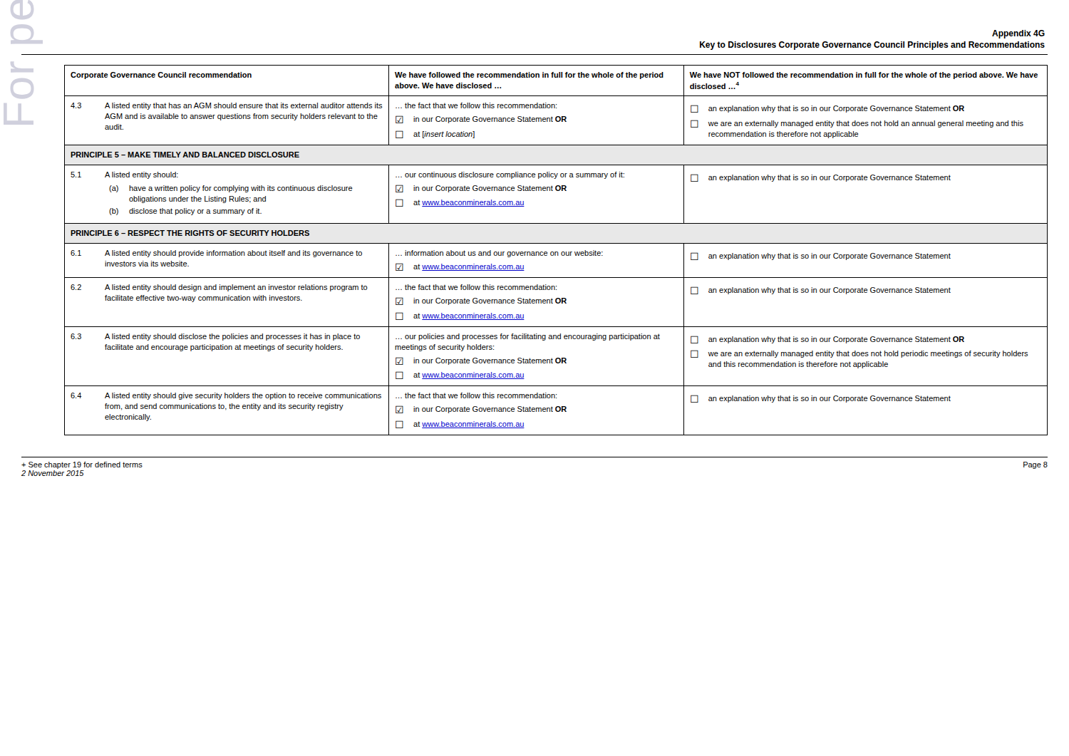For personal use only
Appendix 4G
Key to Disclosures Corporate Governance Council Principles and Recommendations
| Corporate Governance Council recommendation | We have followed the recommendation in full for the whole of the period above. We have disclosed … | We have NOT followed the recommendation in full for the whole of the period above. We have disclosed … 4 |
| --- | --- | --- |
| 4.3 A listed entity that has an AGM should ensure that its external auditor attends its AGM and is available to answer questions from security holders relevant to the audit. | … the fact that we follow this recommendation: in our Corporate Governance Statement OR at [ insert location ] | an explanation why that is so in our Corporate Governance Statement OR we are an externally managed entity that does not hold an annual general meeting and this recommendation is therefore not applicable |
| PRINCIPLE 5 – MAKE TIMELY AND BALANCED DISCLOSURE |
| 5.1 A listed entity should: (a) have a written policy for complying with its continuous disclosure obligations under the Listing Rules; and (b) disclose that policy or a summary of it. | … our continuous disclosure compliance policy or a summary of it: in our Corporate Governance Statement OR at www.beaconminerals.com.au | an explanation why that is so in our Corporate Governance Statement |
| PRINCIPLE 6 – RESPECT THE RIGHTS OF SECURITY HOLDERS |
| 6.1 A listed entity should provide information about itself and its governance to investors via its website. | … information about us and our governance on our website: at www.beaconminerals.com.au | an explanation why that is so in our Corporate Governance Statement |
| 6.2 A listed entity should design and implement an investor relations program to facilitate effective two-way communication with investors. | … the fact that we follow this recommendation: in our Corporate Governance Statement OR at www.beaconminerals.com.au | an explanation why that is so in our Corporate Governance Statement |
| 6.3 A listed entity should disclose the policies and processes it has in place to facilitate and encourage participation at meetings of security holders. | … our policies and processes for facilitating and encouraging participation at meetings of security holders: in our Corporate Governance Statement OR at www.beaconminerals.com.au | an explanation why that is so in our Corporate Governance Statement OR we are an externally managed entity that does not hold periodic meetings of security holders and this recommendation is therefore not applicable |
| 6.4 A listed entity should give security holders the option to receive communications from, and send communications to, the entity and its security registry electronically. | … the fact that we follow this recommendation: in our Corporate Governance Statement OR at www.beaconminerals.com.au | an explanation why that is so in our Corporate Governance Statement |
+ See chapter 19 for defined terms
2 November 2015
Page 8